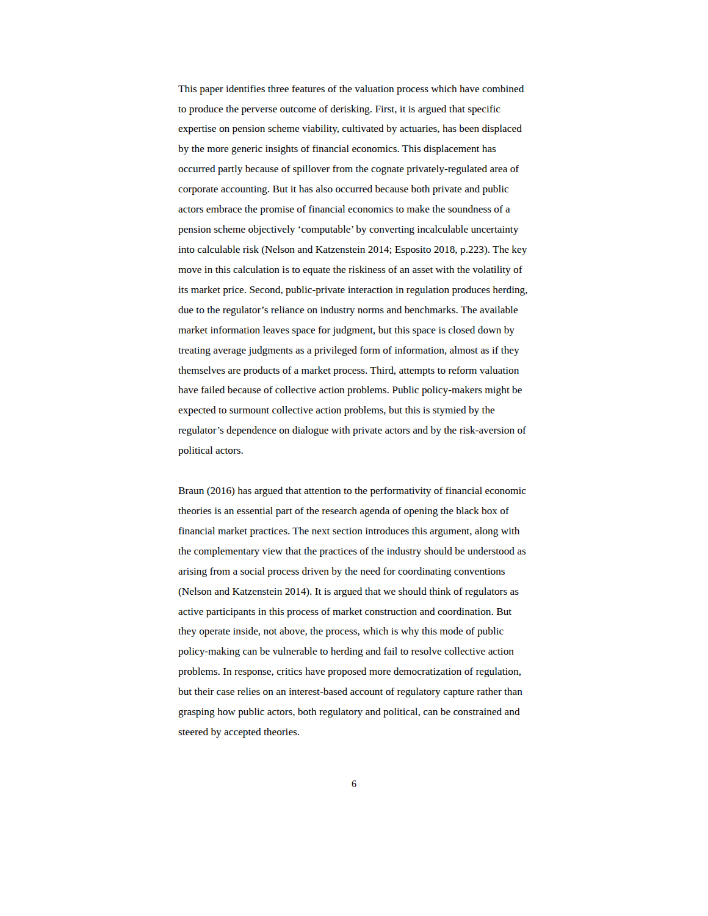This paper identifies three features of the valuation process which have combined to produce the perverse outcome of derisking. First, it is argued that specific expertise on pension scheme viability, cultivated by actuaries, has been displaced by the more generic insights of financial economics. This displacement has occurred partly because of spillover from the cognate privately-regulated area of corporate accounting. But it has also occurred because both private and public actors embrace the promise of financial economics to make the soundness of a pension scheme objectively ‘computable’ by converting incalculable uncertainty into calculable risk (Nelson and Katzenstein 2014; Esposito 2018, p.223). The key move in this calculation is to equate the riskiness of an asset with the volatility of its market price. Second, public-private interaction in regulation produces herding, due to the regulator’s reliance on industry norms and benchmarks. The available market information leaves space for judgment, but this space is closed down by treating average judgments as a privileged form of information, almost as if they themselves are products of a market process. Third, attempts to reform valuation have failed because of collective action problems. Public policy-makers might be expected to surmount collective action problems, but this is stymied by the regulator’s dependence on dialogue with private actors and by the risk-aversion of political actors.
Braun (2016) has argued that attention to the performativity of financial economic theories is an essential part of the research agenda of opening the black box of financial market practices. The next section introduces this argument, along with the complementary view that the practices of the industry should be understood as arising from a social process driven by the need for coordinating conventions (Nelson and Katzenstein 2014). It is argued that we should think of regulators as active participants in this process of market construction and coordination. But they operate inside, not above, the process, which is why this mode of public policy-making can be vulnerable to herding and fail to resolve collective action problems. In response, critics have proposed more democratization of regulation, but their case relies on an interest-based account of regulatory capture rather than grasping how public actors, both regulatory and political, can be constrained and steered by accepted theories.
6